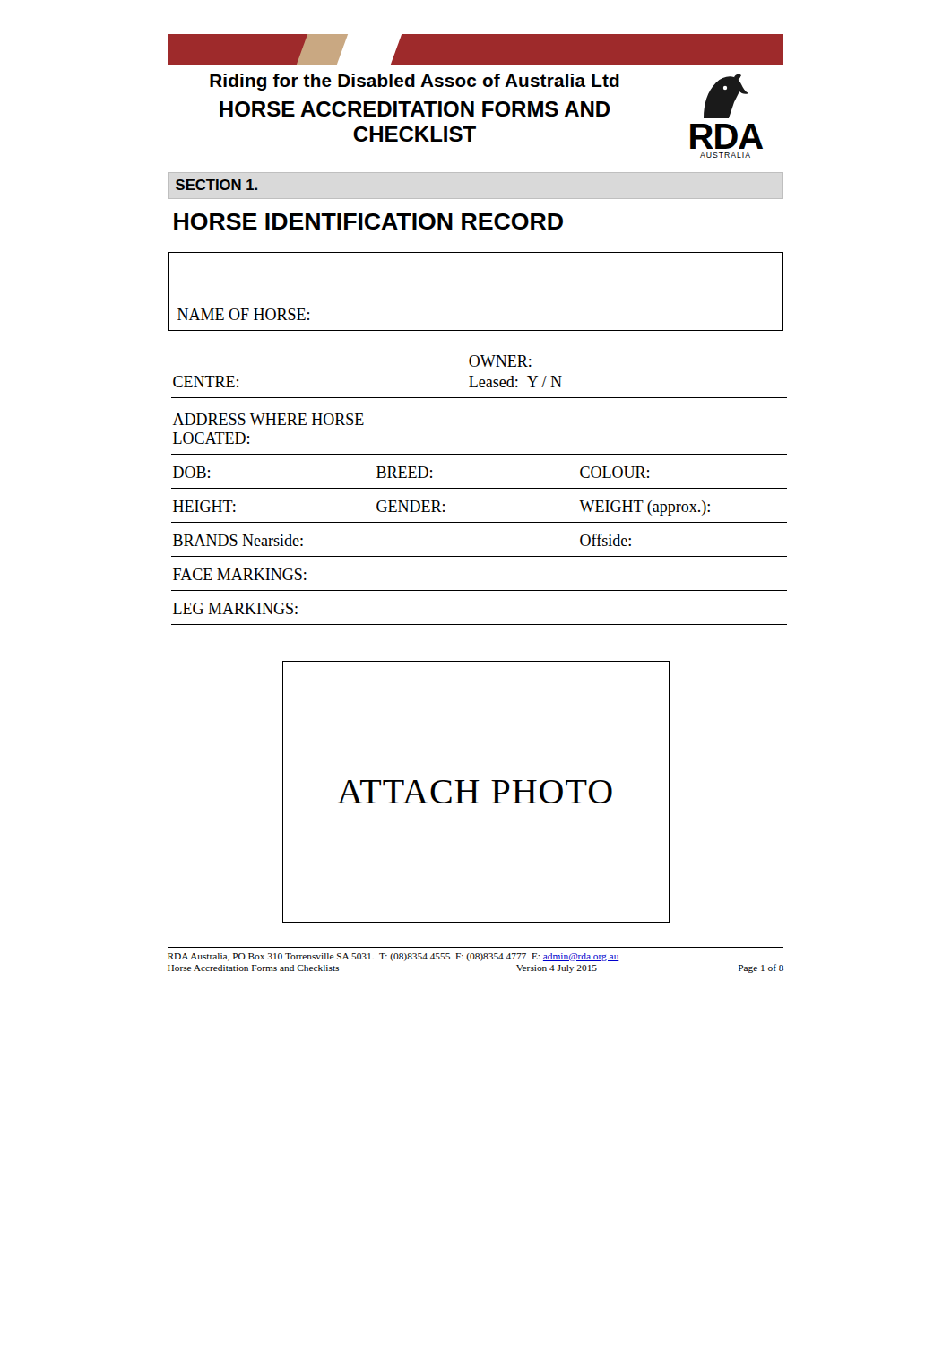Riding for the Disabled Assoc of Australia Ltd
HORSE ACCREDITATION FORMS AND CHECKLIST
RDA
AUSTRALIA
SECTION 1.
HORSE IDENTIFICATION RECORD
NAME OF HORSE:
| CENTRE: | OWNER: Leased: Y / N |
| ADDRESS WHERE HORSE LOCATED: |
| DOB: | BREED: | COLOUR: |
| HEIGHT: | GENDER: | WEIGHT (approx.): |
| BRANDS Nearside: | Offside: |
| FACE MARKINGS: |
| LEG MARKINGS: |
ATTACH PHOTO
RDA Australia, PO Box 310 Torrensville SA 5031. T: (08)8354 4555 F: (08)8354 4777 E: admin@rda.org.au
Horse Accreditation Forms and Checklists Version 4 July 2015 Page 1 of 8